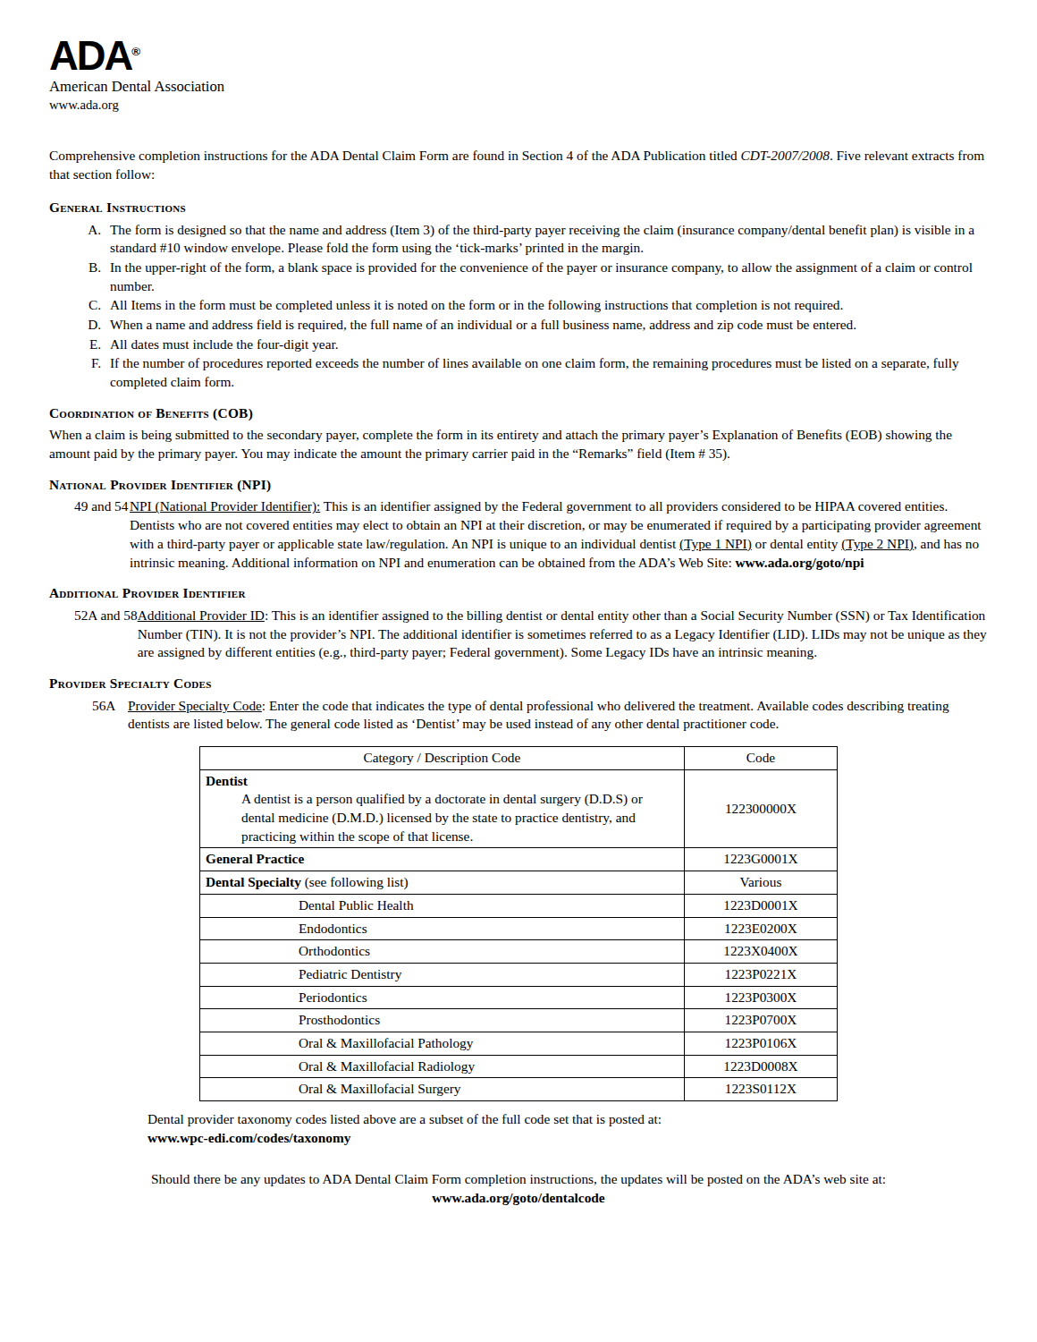ADA®
American Dental Association
www.ada.org
Comprehensive completion instructions for the ADA Dental Claim Form are found in Section 4 of the ADA Publication titled CDT-2007/2008. Five relevant extracts from that section follow:
General Instructions
The form is designed so that the name and address (Item 3) of the third-party payer receiving the claim (insurance company/dental benefit plan) is visible in a standard #10 window envelope. Please fold the form using the ‘tick-marks’ printed in the margin.
In the upper-right of the form, a blank space is provided for the convenience of the payer or insurance company, to allow the assignment of a claim or control number.
All Items in the form must be completed unless it is noted on the form or in the following instructions that completion is not required.
When a name and address field is required, the full name of an individual or a full business name, address and zip code must be entered.
All dates must include the four-digit year.
If the number of procedures reported exceeds the number of lines available on one claim form, the remaining procedures must be listed on a separate, fully completed claim form.
Coordination of Benefits (COB)
When a claim is being submitted to the secondary payer, complete the form in its entirety and attach the primary payer’s Explanation of Benefits (EOB) showing the amount paid by the primary payer. You may indicate the amount the primary carrier paid in the “Remarks” field (Item # 35).
National Provider Identifier (NPI)
49 and 54
NPI (National Provider Identifier): This is an identifier assigned by the Federal government to all providers considered to be HIPAA covered entities. Dentists who are not covered entities may elect to obtain an NPI at their discretion, or may be enumerated if required by a participating provider agreement with a third-party payer or applicable state law/regulation. An NPI is unique to an individual dentist (Type 1 NPI) or dental entity (Type 2 NPI), and has no intrinsic meaning. Additional information on NPI and enumeration can be obtained from the ADA’s Web Site: www.ada.org/goto/npi
Additional Provider Identifier
52A and 58
Additional Provider ID: This is an identifier assigned to the billing dentist or dental entity other than a Social Security Number (SSN) or Tax Identification Number (TIN). It is not the provider’s NPI. The additional identifier is sometimes referred to as a Legacy Identifier (LID). LIDs may not be unique as they are assigned by different entities (e.g., third-party payer; Federal government). Some Legacy IDs have an intrinsic meaning.
Provider Specialty Codes
56A
Provider Specialty Code: Enter the code that indicates the type of dental professional who delivered the treatment. Available codes describing treating dentists are listed below. The general code listed as ‘Dentist’ may be used instead of any other dental practitioner code.
| Category / Description Code | Code |
| --- | --- |
| Dentist A dentist is a person qualified by a doctorate in dental surgery (D.D.S) or dental medicine (D.M.D.) licensed by the state to practice dentistry, and practicing within the scope of that license. | 122300000X |
| General Practice | 1223G0001X |
| Dental Specialty (see following list) | Various |
| Dental Public Health | 1223D0001X |
| Endodontics | 1223E0200X |
| Orthodontics | 1223X0400X |
| Pediatric Dentistry | 1223P0221X |
| Periodontics | 1223P0300X |
| Prosthodontics | 1223P0700X |
| Oral & Maxillofacial Pathology | 1223P0106X |
| Oral & Maxillofacial Radiology | 1223D0008X |
| Oral & Maxillofacial Surgery | 1223S0112X |
Dental provider taxonomy codes listed above are a subset of the full code set that is posted at: www.wpc-edi.com/codes/taxonomy
Should there be any updates to ADA Dental Claim Form completion instructions, the updates will be posted on the ADA’s web site at: www.ada.org/goto/dentalcode